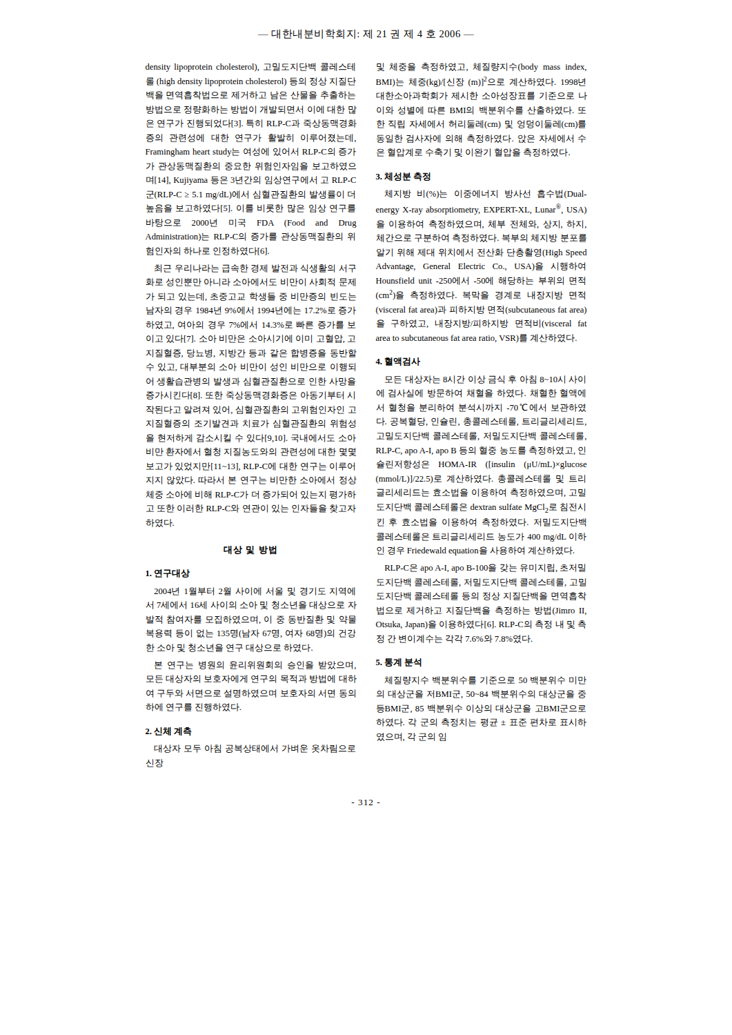― 대한내분비학회지: 제 21 권 제 4 호 2006 ―
density lipoprotein cholesterol), 고밀도지단백 콜레스테롤 (high density lipoprotein cholesterol) 등의 정상 지질단백을 면역흡착법으로 제거하고 남은 산물을 추출하는 방법으로 정량화하는 방법이 개발되면서 이에 대한 많은 연구가 진행되었다[3]. 특히 RLP-C과 죽상동맥경화증의 관련성에 대한 연구가 활발히 이루어졌는데, Framingham heart study는 여성에 있어서 RLP-C의 증가가 관상동맥질환의 중요한 위험인자임을 보고하였으며[14], Kujiyama 등은 3년간의 임상연구에서 고 RLP-C군(RLP-C ≥ 5.1 mg/dL)에서 심혈관질환의 발생률이 더 높음을 보고하였다[5]. 이를 비롯한 많은 임상 연구를 바탕으로 2000년 미국 FDA (Food and Drug Administration)는 RLP-C의 증가를 관상동맥질환의 위험인자의 하나로 인정하였다[6].
최근 우리나라는 급속한 경제 발전과 식생활의 서구화로 성인뿐만 아니라 소아에서도 비만이 사회적 문제가 되고 있는데, 초중고교 학생들 중 비만증의 빈도는 남자의 경우 1984년 9%에서 1994년에는 17.2%로 증가하였고, 여아의 경우 7%에서 14.3%로 빠른 증가를 보이고 있다[7]. 소아 비만은 소아시기에 이미 고혈압, 고지질혈증, 당뇨병, 지방간 등과 같은 합병증을 동반할 수 있고, 대부분의 소아 비만이 성인 비만으로 이행되어 생활습관병의 발생과 심혈관질환으로 인한 사망을 증가시킨다[8]. 또한 죽상동맥경화증은 아동기부터 시작된다고 알려져 있어, 심혈관질환의 고위험인자인 고지질혈증의 조기발견과 치료가 심혈관질환의 위험성을 현저하게 감소시킬 수 있다[9,10]. 국내에서도 소아 비만 환자에서 혈청 지질농도와의 관련성에 대한 몇몇 보고가 있었지만[11~13], RLP-C에 대한 연구는 이루어지지 않았다. 따라서 본 연구는 비만한 소아에서 정상체중 소아에 비해 RLP-C가 더 증가되어 있는지 평가하고 또한 이러한 RLP-C와 연관이 있는 인자들을 찾고자 하였다.
대상 및 방법
1. 연구대상
2004년 1월부터 2월 사이에 서울 및 경기도 지역에서 7세에서 16세 사이의 소아 및 청소년을 대상으로 자발적 참여자를 모집하였으며, 이 중 동반질환 및 약물 복용력 등이 없는 135명(남자 67명, 여자 68명)의 건강한 소아 및 청소년을 연구 대상으로 하였다.
본 연구는 병원의 윤리위원회의 승인을 받았으며, 모든 대상자의 보호자에게 연구의 목적과 방법에 대하여 구두와 서면으로 설명하였으며 보호자의 서면 동의 하에 연구를 진행하였다.
2. 신체 계측
대상자 모두 아침 공복상태에서 가벼운 옷차림으로 신장
및 체중을 측정하였고, 체질량지수(body mass index, BMI)는 체중(kg)/[신장 (m)]2으로 계산하였다. 1998년 대한소아과학회가 제시한 소아성장표를 기준으로 나이와 성별에 따른 BMI의 백분위수를 산출하였다. 또한 직립 자세에서 허리둘레(cm) 및 엉덩이둘레(cm)를 동일한 검사자에 의해 측정하였다. 앉은 자세에서 수은 혈압계로 수축기 및 이완기 혈압을 측정하였다.
3. 체성분 측정
체지방 비(%)는 이중에너지 방사선 흡수법(Dual-energy X-ray absorptiometry, EXPERT-XL, Lunar®, USA)을 이용하여 측정하였으며, 체부 전체와, 상지, 하지, 체간으로 구분하여 측정하였다. 복부의 체지방 분포를 알기 위해 제대 위치에서 전산화 단층촬영(High Speed Advantage, General Electric Co., USA)을 시행하여 Hounsfield unit -250에서 -50에 해당하는 부위의 면적(cm2)을 측정하였다. 복막을 경계로 내장지방 면적(visceral fat area)과 피하지방 면적(subcutaneous fat area)을 구하였고, 내장지방/피하지방 면적비(visceral fat area to subcutaneous fat area ratio, VSR)를 계산하였다.
4. 혈액검사
모든 대상자는 8시간 이상 금식 후 아침 8~10시 사이에 검사실에 방문하여 채혈을 하였다. 채혈한 혈액에서 혈청을 분리하여 분석시까지 -70℃에서 보관하였다. 공복혈당, 인슐린, 총콜레스테롤, 트리글리세리드, 고밀도지단백 콜레스테롤, 저밀도지단백 콜레스테롤, RLP-C, apo A-I, apo B 등의 혈중 농도를 측정하였고, 인슐린저항성은 HOMA-IR ([insulin (μU/mL)×glucose (mmol/L)]/22.5)로 계산하였다. 총콜레스테롤 및 트리글리세리드는 효소법을 이용하여 측정하였으며, 고밀도지단백 콜레스테롤은 dextran sulfate MgCl2로 침전시킨 후 효소법을 이용하여 측정하였다. 저밀도지단백 콜레스테롤은 트리글리세리드 농도가 400 mg/dL 이하인 경우 Friedewald equation을 사용하여 계산하였다.
RLP-C은 apo A-I, apo B-100을 갖는 유미지립, 초저밀도지단백 콜레스테롤, 저밀도지단백 콜레스테롤, 고밀도지단백 콜레스테롤 등의 정상 지질단백을 면역흡착법으로 제거하고 지질단백을 측정하는 방법(Jimro II, Otsuka, Japan)을 이용하였다[6]. RLP-C의 측정 내 및 측정 간 변이계수는 각각 7.6%와 7.8%였다.
5. 통계 분석
체질량지수 백분위수를 기준으로 50 백분위수 미만의 대상군을 저BMI군, 50~84 백분위수의 대상군을 중등BMI군, 85 백분위수 이상의 대상군을 고BMI군으로 하였다. 각 군의 측정치는 평균 ± 표준 편차로 표시하였으며, 각 군의 임
- 312 -